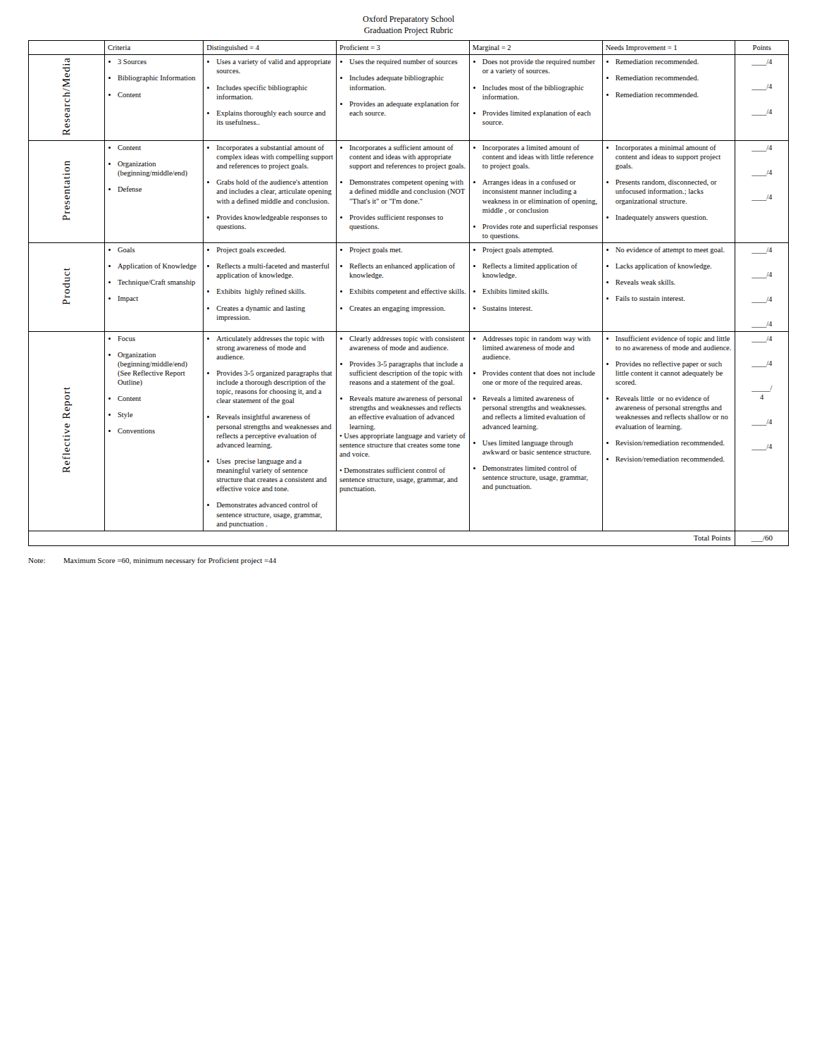Oxford Preparatory School
Graduation Project Rubric
| | Criteria | Distinguished = 4 | Proficient = 3 | Marginal = 2 | Needs Improvement = 1 | Points |
| Research/Media | 3 Sources Bibliographic Information Content | Uses a variety of valid and appropriate sources. Includes specific bibliographic information. Explains thoroughly each source and its usefulness.. | Uses the required number of sources Includes adequate bibliographic information. Provides an adequate explanation for each source. | Does not provide the required number or a variety of sources. Includes most of the bibliographic information. Provides limited explanation of each source. | Remediation recommended. Remediation recommended. Remediation recommended. | ____/4 ____/4 ____/4 |
| Presentation | Content Organization (beginning/middle/end) Defense | Incorporates a substantial amount of complex ideas with compelling support and references to project goals. Grabs hold of the audience's attention and includes a clear, articulate opening with a defined middle and conclusion. Provides knowledgeable responses to questions. | Incorporates a sufficient amount of content and ideas with appropriate support and references to project goals. Demonstrates competent opening with a defined middle and conclusion (NOT "That's it" or "I'm done." Provides sufficient responses to questions. | Incorporates a limited amount of content and ideas with little reference to project goals. Arranges ideas in a confused or inconsistent manner including a weakness in or elimination of opening, middle , or conclusion Provides rote and superficial responses to questions. | Incorporates a minimal amount of content and ideas to support project goals. Presents random, disconnected, or unfocused information.; lacks organizational structure. Inadequately answers question. | ____/4 ____/4 ____/4 |
| Product | Goals Application of Knowledge Technique/Craft smanship Impact | Project goals exceeded. Reflects a multi-faceted and masterful application of knowledge. Exhibits highly refined skills. Creates a dynamic and lasting impression. | Project goals met. Reflects an enhanced application of knowledge. Exhibits competent and effective skills. Creates an engaging impression. | Project goals attempted. Reflects a limited application of knowledge. Exhibits limited skills. Sustains interest. | No evidence of attempt to meet goal. Lacks application of knowledge. Reveals weak skills. Fails to sustain interest. | ____/4 ____/4 ____/4 ____/4 |
| Reflective Report | Focus Organization (beginning/middle/end) (See Reflective Report Outline) Content Style Conventions | Articulately addresses the topic with strong awareness of mode and audience. Provides 3-5 organized paragraphs that include a thorough description of the topic, reasons for choosing it, and a clear statement of the goal Reveals insightful awareness of personal strengths and weaknesses and reflects a perceptive evaluation of advanced learning. Uses precise language and a meaningful variety of sentence structure that creates a consistent and effective voice and tone. Demonstrates advanced control of sentence structure, usage, grammar, and punctuation . | Clearly addresses topic with consistent awareness of mode and audience. Provides 3-5 paragraphs that include a sufficient description of the topic with reasons and a statement of the goal. Reveals mature awareness of personal strengths and weaknesses and reflects an effective evaluation of advanced learning. • Uses appropriate language and variety of sentence structure that creates some tone and voice. • Demonstrates sufficient control of sentence structure, usage, grammar, and punctuation. | Addresses topic in random way with limited awareness of mode and audience. Provides content that does not include one or more of the required areas. Reveals a limited awareness of personal strengths and weaknesses. and reflects a limited evaluation of advanced learning. Uses limited language through awkward or basic sentence structure. Demonstrates limited control of sentence structure, usage, grammar, and punctuation. | Insufficient evidence of topic and little to no awareness of mode and audience. Provides no reflective paper or such little content it cannot adequately be scored. Reveals little or no evidence of awareness of personal strengths and weaknesses and reflects shallow or no evaluation of learning. Revision/remediation recommended. Revision/remediation recommended. | ____/4 ____/4 _____/ 4 ____/4 ____/4 |
| Total Points | ___/60 |
Note: Maximum Score =60, minimum necessary for Proficient project =44